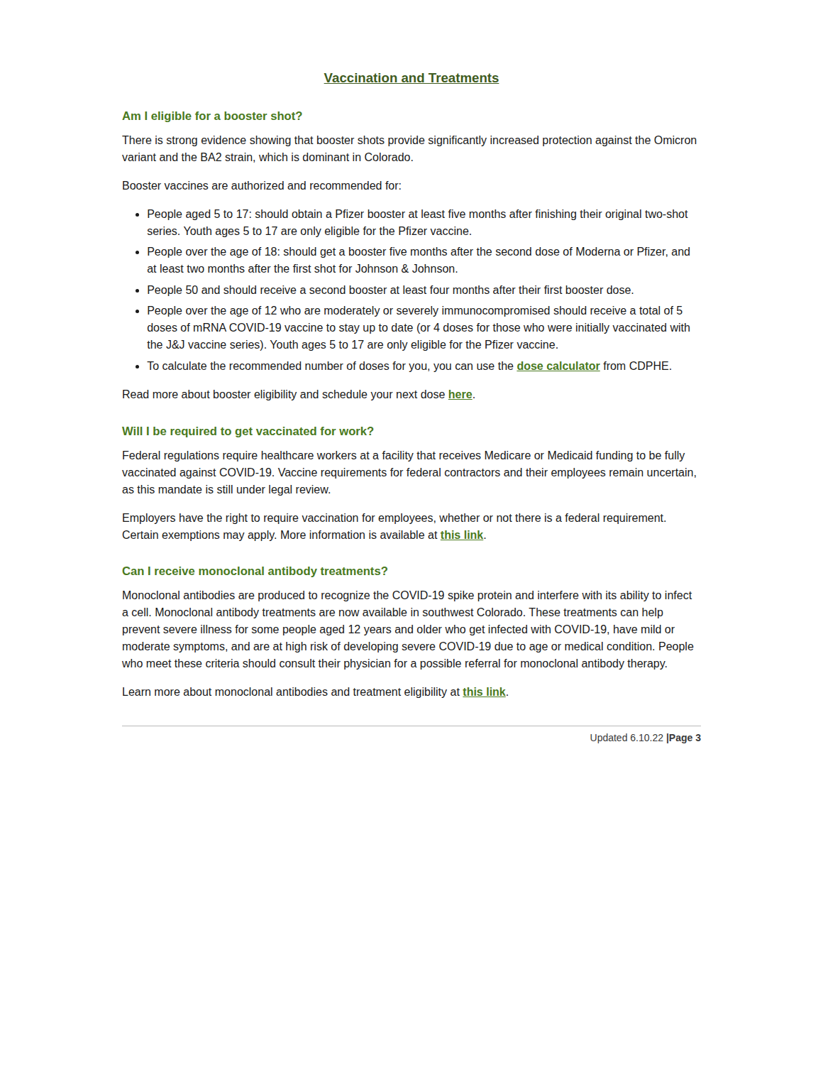Vaccination and Treatments
Am I eligible for a booster shot?
There is strong evidence showing that booster shots provide significantly increased protection against the Omicron variant and the BA2 strain, which is dominant in Colorado.
Booster vaccines are authorized and recommended for:
People aged 5 to 17: should obtain a Pfizer booster at least five months after finishing their original two-shot series. Youth ages 5 to 17 are only eligible for the Pfizer vaccine.
People over the age of 18: should get a booster five months after the second dose of Moderna or Pfizer, and at least two months after the first shot for Johnson & Johnson.
People 50 and should receive a second booster at least four months after their first booster dose.
People over the age of 12 who are moderately or severely immunocompromised should receive a total of 5 doses of mRNA COVID-19 vaccine to stay up to date (or 4 doses for those who were initially vaccinated with the J&J vaccine series). Youth ages 5 to 17 are only eligible for the Pfizer vaccine.
To calculate the recommended number of doses for you, you can use the dose calculator from CDPHE.
Read more about booster eligibility and schedule your next dose here.
Will I be required to get vaccinated for work?
Federal regulations require healthcare workers at a facility that receives Medicare or Medicaid funding to be fully vaccinated against COVID-19. Vaccine requirements for federal contractors and their employees remain uncertain, as this mandate is still under legal review.
Employers have the right to require vaccination for employees, whether or not there is a federal requirement. Certain exemptions may apply. More information is available at this link.
Can I receive monoclonal antibody treatments?
Monoclonal antibodies are produced to recognize the COVID-19 spike protein and interfere with its ability to infect a cell. Monoclonal antibody treatments are now available in southwest Colorado. These treatments can help prevent severe illness for some people aged 12 years and older who get infected with COVID-19, have mild or moderate symptoms, and are at high risk of developing severe COVID-19 due to age or medical condition. People who meet these criteria should consult their physician for a possible referral for monoclonal antibody therapy.
Learn more about monoclonal antibodies and treatment eligibility at this link.
Updated 6.10.22 |Page 3